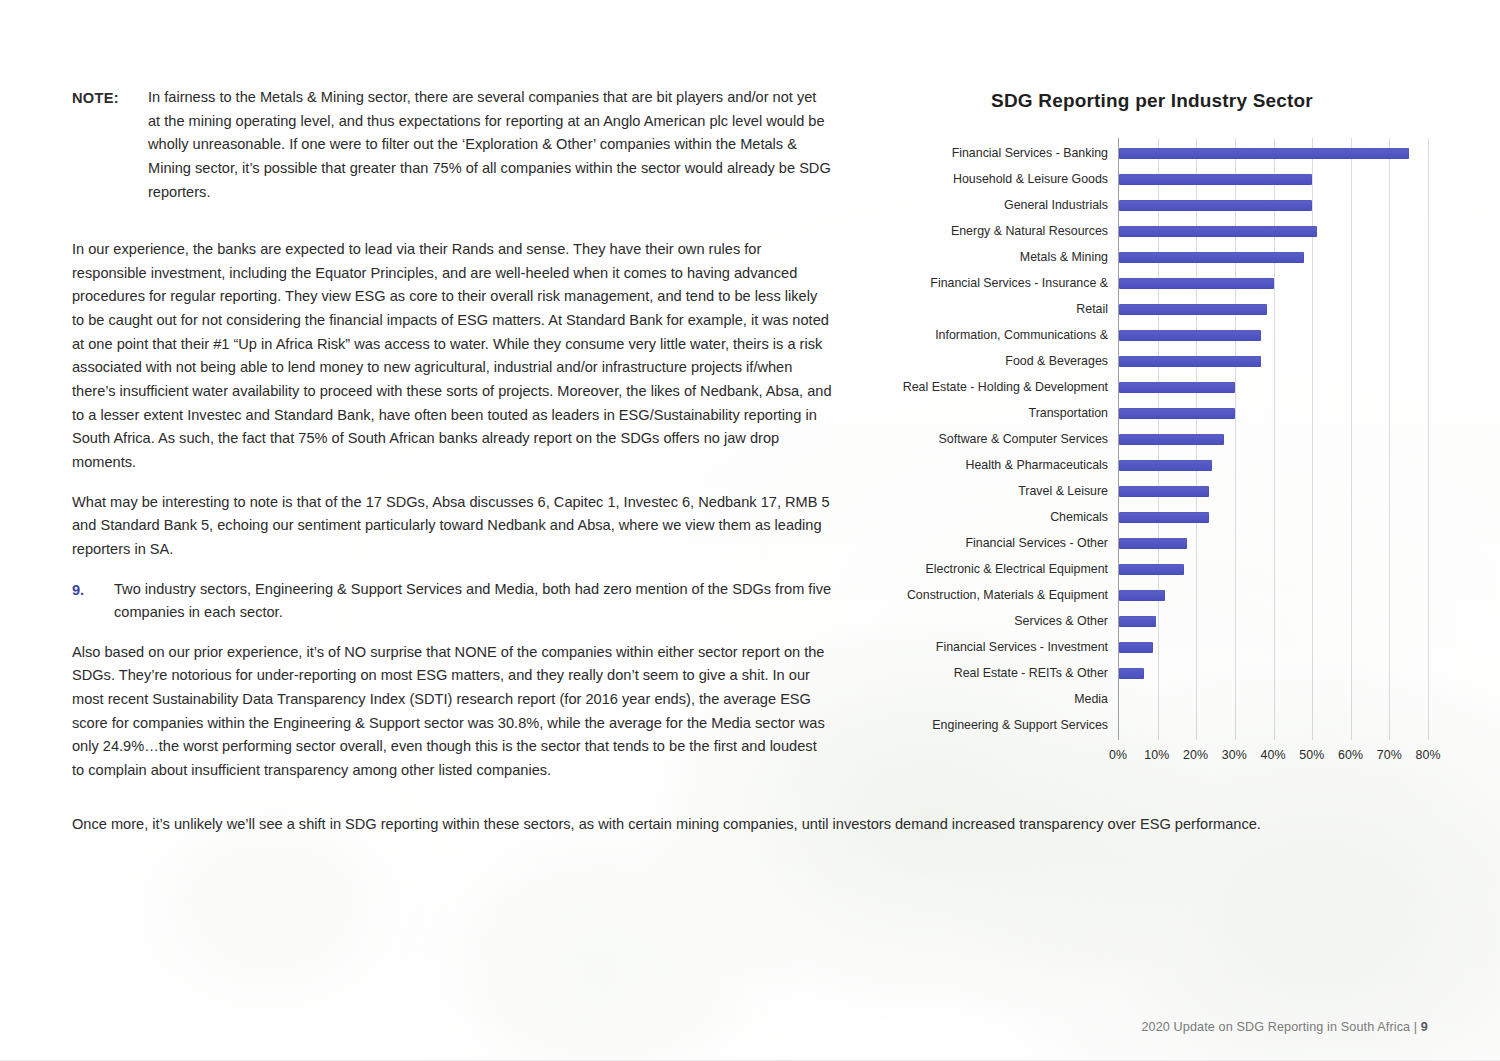NOTE:
In fairness to the Metals & Mining sector, there are several companies that are bit players and/or not yet at the mining operating level, and thus expectations for reporting at an Anglo American plc level would be wholly unreasonable. If one were to filter out the ‘Exploration & Other’ companies within the Metals & Mining sector, it’s possible that greater than 75% of all companies within the sector would already be SDG reporters.
In our experience, the banks are expected to lead via their Rands and sense. They have their own rules for responsible investment, including the Equator Principles, and are well-heeled when it comes to having advanced procedures for regular reporting. They view ESG as core to their overall risk management, and tend to be less likely to be caught out for not considering the financial impacts of ESG matters. At Standard Bank for example, it was noted at one point that their #1 “Up in Africa Risk” was access to water. While they consume very little water, theirs is a risk associated with not being able to lend money to new agricultural, industrial and/or infrastructure projects if/when there’s insufficient water availability to proceed with these sorts of projects. Moreover, the likes of Nedbank, Absa, and to a lesser extent Investec and Standard Bank, have often been touted as leaders in ESG/Sustainability reporting in South Africa. As such, the fact that 75% of South African banks already report on the SDGs offers no jaw drop moments.
What may be interesting to note is that of the 17 SDGs, Absa discusses 6, Capitec 1, Investec 6, Nedbank 17, RMB 5 and Standard Bank 5, echoing our sentiment particularly toward Nedbank and Absa, where we view them as leading reporters in SA.
9.
Two industry sectors, Engineering & Support Services and Media, both had zero mention of the SDGs from five companies in each sector.
Also based on our prior experience, it’s of NO surprise that NONE of the companies within either sector report on the SDGs. They’re notorious for under-reporting on most ESG matters, and they really don’t seem to give a shit. In our most recent Sustainability Data Transparency Index (SDTI) research report (for 2016 year ends), the average ESG score for companies within the Engineering & Support sector was 30.8%, while the average for the Media sector was only 24.9%…the worst performing sector overall, even though this is the sector that tends to be the first and loudest to complain about insufficient transparency among other listed companies.
SDG Reporting per Industry Sector
Financial Services - Banking Household & Leisure Goods General Industrials Energy & Natural Resources Metals & Mining Financial Services - Insurance & Retail Information, Communications & Food & Beverages Real Estate - Holding & Development Transportation Software & Computer Services Health & Pharmaceuticals Travel & Leisure Chemicals Financial Services - Other Electronic & Electrical Equipment Construction, Materials & Equipment Services & Other Financial Services - Investment Real Estate - REITs & Other Media Engineering & Support Services
0% 10% 20% 30% 40% 50% 60% 70% 80%
Once more, it’s unlikely we’ll see a shift in SDG reporting within these sectors, as with certain mining companies, until investors demand increased transparency over ESG performance.
2020 Update on SDG Reporting in South Africa | 9